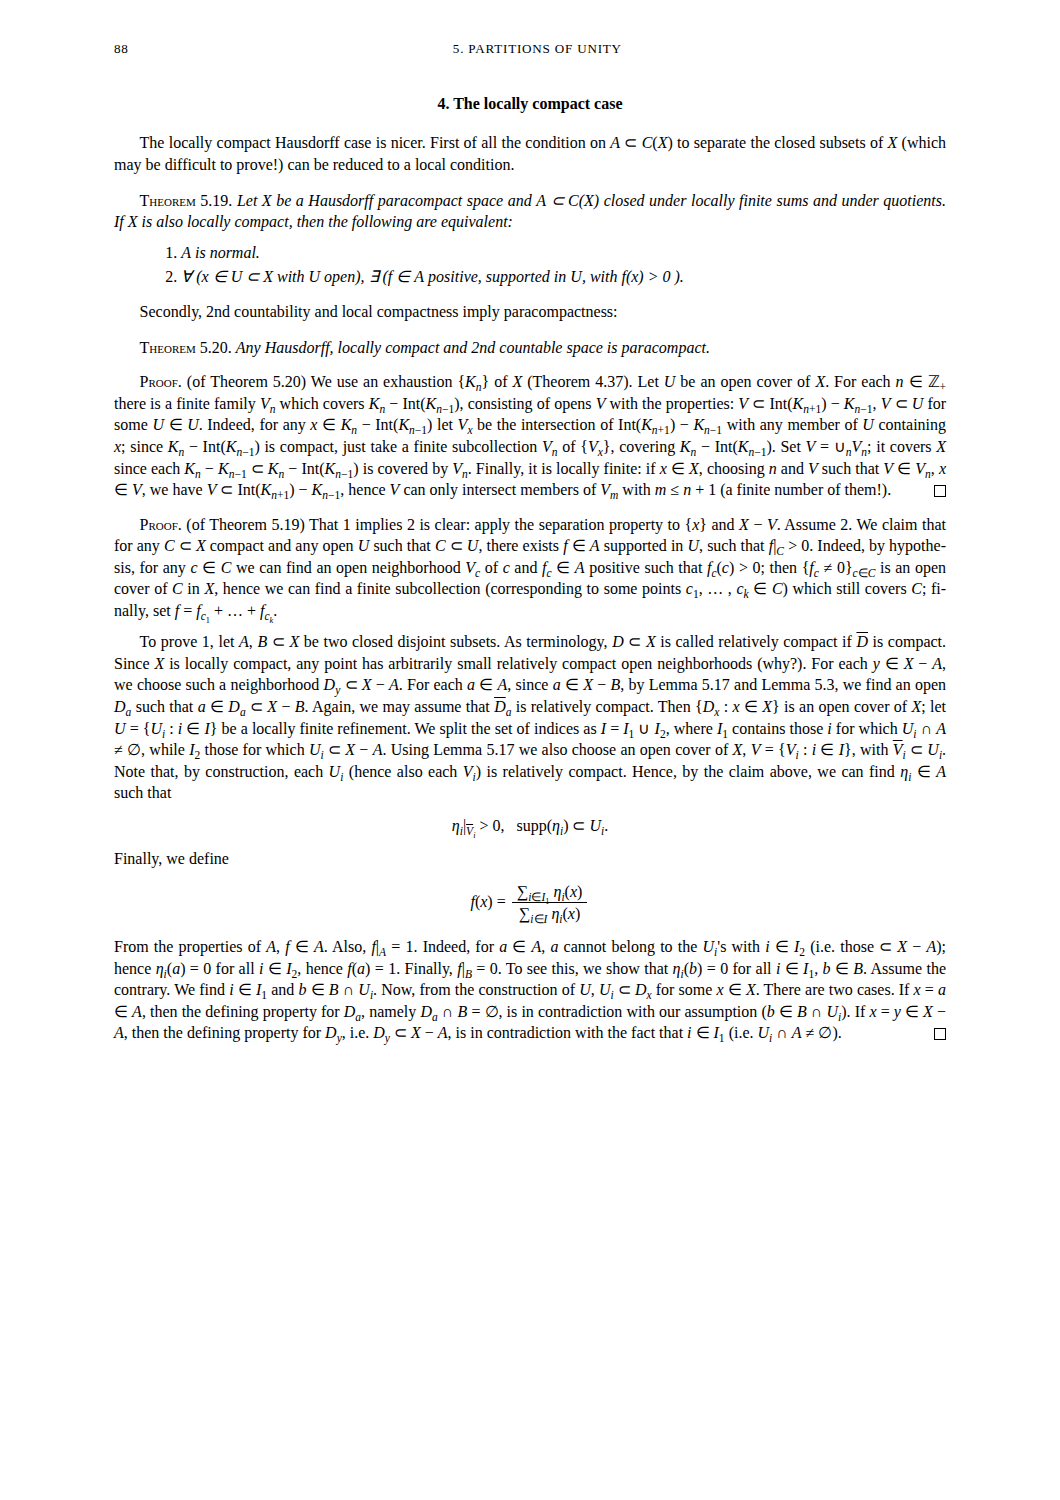88 5. Partitions of Unity
4. The locally compact case
The locally compact Hausdorff case is nicer. First of all the condition on A ⊂ C(X) to separate the closed subsets of X (which may be difficult to prove!) can be reduced to a local condition.
Theorem 5.19. Let X be a Hausdorff paracompact space and A ⊂ C(X) closed under locally finite sums and under quotients. If X is also locally compact, then the following are equivalent:
1. A is normal.
2. ∀ (x ∈ U ⊂ X with U open), ∃ (f ∈ A positive, supported in U, with f(x) > 0 ).
Secondly, 2nd countability and local compactness imply paracompactness:
Theorem 5.20. Any Hausdorff, locally compact and 2nd countable space is paracompact.
Proof. (of Theorem 5.20) We use an exhaustion {Kn} of X (Theorem 4.37). Let U be an open cover of X. For each n ∈ ℤ+ there is a finite family Vn which covers Kn − Int(Kn−1), consisting of opens V with the properties: V ⊂ Int(Kn+1) − Kn−1, V ⊂ U for some U ∈ U. Indeed, for any x ∈ Kn − Int(Kn−1) let Vx be the intersection of Int(Kn+1) − Kn−1 with any member of U containing x; since Kn − Int(Kn−1) is compact, just take a finite subcollection Vn of {Vx}, covering Kn − Int(Kn−1). Set V = ∪nVn; it covers X since each Kn − Kn−1 ⊂ Kn − Int(Kn−1) is covered by Vn. Finally, it is locally finite: if x ∈ X, choosing n and V such that V ∈ Vn, x ∈ V, we have V ⊂ Int(Kn+1) − Kn−1, hence V can only intersect members of Vm with m ≤ n + 1 (a finite number of them!).
Proof. (of Theorem 5.19) That 1 implies 2 is clear: apply the separation property to {x} and X − V. Assume 2. We claim that for any C ⊂ X compact and any open U such that C ⊂ U, there exists f ∈ A supported in U, such that f|C > 0. Indeed, by hypothesis, for any c ∈ C we can find an open neighborhood Vc of c and fc ∈ A positive such that fc(c) > 0; then {fc ≠ 0}c∈C is an open cover of C in X, hence we can find a finite subcollection (corresponding to some points c1, … , ck ∈ C) which still covers C; finally, set f = fc1 + … + fck.
To prove 1, let A, B ⊂ X be two closed disjoint subsets. As terminology, D ⊂ X is called relatively compact if D is compact. Since X is locally compact, any point has arbitrarily small relatively compact open neighborhoods (why?). For each y ∈ X − A, we choose such a neighborhood Dy ⊂ X − A. For each a ∈ A, since a ∈ X − B, by Lemma 5.17 and Lemma 5.3, we find an open Da such that a ∈ Da ⊂ X − B. Again, we may assume that Da is relatively compact. Then {Dx : x ∈ X} is an open cover of X; let U = {Ui : i ∈ I} be a locally finite refinement. We split the set of indices as I = I1 ∪ I2, where I1 contains those i for which Ui ∩ A ≠ ∅, while I2 those for which Ui ⊂ X − A. Using Lemma 5.17 we also choose an open cover of X, V = {Vi : i ∈ I}, with Vi ⊂ Ui. Note that, by construction, each Ui (hence also each Vi) is relatively compact. Hence, by the claim above, we can find ηi ∈ A such that
ηi|Vi > 0, supp(ηi) ⊂ Ui.
Finally, we define
f(x) = ∑i∈I1 ηi(x)∑i∈I ηi(x)
From the properties of A, f ∈ A. Also, f|A = 1. Indeed, for a ∈ A, a cannot belong to the Ui's with i ∈ I2 (i.e. those ⊂ X − A); hence ηi(a) = 0 for all i ∈ I2, hence f(a) = 1. Finally, f|B = 0. To see this, we show that ηi(b) = 0 for all i ∈ I1, b ∈ B. Assume the contrary. We find i ∈ I1 and b ∈ B ∩ Ui. Now, from the construction of U, Ui ⊂ Dx for some x ∈ X. There are two cases. If x = a ∈ A, then the defining property for Da, namely Da ∩ B = ∅, is in contradiction with our assumption (b ∈ B ∩ Ui). If x = y ∈ X − A, then the defining property for Dy, i.e. Dy ⊂ X − A, is in contradiction with the fact that i ∈ I1 (i.e. Ui ∩ A ≠ ∅).